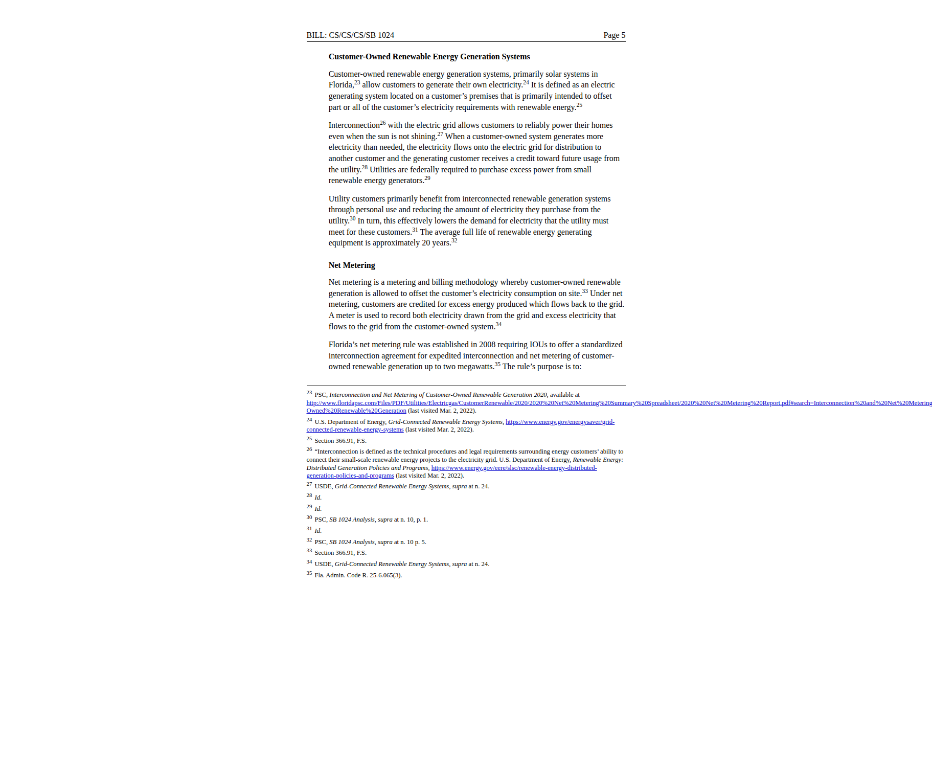BILL: CS/CS/CS/SB 1024 Page 5
Customer-Owned Renewable Energy Generation Systems
Customer-owned renewable energy generation systems, primarily solar systems in Florida,23 allow customers to generate their own electricity.24 It is defined as an electric generating system located on a customer’s premises that is primarily intended to offset part or all of the customer’s electricity requirements with renewable energy.25
Interconnection26 with the electric grid allows customers to reliably power their homes even when the sun is not shining.27 When a customer-owned system generates more electricity than needed, the electricity flows onto the electric grid for distribution to another customer and the generating customer receives a credit toward future usage from the utility.28 Utilities are federally required to purchase excess power from small renewable energy generators.29
Utility customers primarily benefit from interconnected renewable generation systems through personal use and reducing the amount of electricity they purchase from the utility.30 In turn, this effectively lowers the demand for electricity that the utility must meet for these customers.31 The average full life of renewable energy generating equipment is approximately 20 years.32
Net Metering
Net metering is a metering and billing methodology whereby customer-owned renewable generation is allowed to offset the customer’s electricity consumption on site.33 Under net metering, customers are credited for excess energy produced which flows back to the grid. A meter is used to record both electricity drawn from the grid and excess electricity that flows to the grid from the customer-owned system.34
Florida’s net metering rule was established in 2008 requiring IOUs to offer a standardized interconnection agreement for expedited interconnection and net metering of customer-owned renewable generation up to two megawatts.35 The rule’s purpose is to:
23 PSC, Interconnection and Net Metering of Customer-Owned Renewable Generation 2020, available at http://www.floridapsc.com/Files/PDF/Utilities/Electricgas/CustomerRenewable/2020/2020%20Net%20Metering%20Summary%20Spreadsheet/2020%20Net%20Metering%20Report.pdf#search=Interconnection%20and%20Net%20Metering%20of%20Customer-Owned%20Renewable%20Generation (last visited Mar. 2, 2022).
24 U.S. Department of Energy, Grid-Connected Renewable Energy Systems, https://www.energy.gov/energysaver/grid-connected-renewable-energy-systems (last visited Mar. 2, 2022).
25 Section 366.91, F.S.
26 “Interconnection is defined as the technical procedures and legal requirements surrounding energy customers’ ability to connect their small-scale renewable energy projects to the electricity grid. U.S. Department of Energy, Renewable Energy: Distributed Generation Policies and Programs, https://www.energy.gov/eere/slsc/renewable-energy-distributed-generation-policies-and-programs (last visited Mar. 2, 2022).
27 USDE, Grid-Connected Renewable Energy Systems, supra at n. 24.
28 Id.
29 Id.
30 PSC, SB 1024 Analysis, supra at n. 10, p. 1.
31 Id.
32 PSC, SB 1024 Analysis, supra at n. 10 p. 5.
33 Section 366.91, F.S.
34 USDE, Grid-Connected Renewable Energy Systems, supra at n. 24.
35 Fla. Admin. Code R. 25-6.065(3).